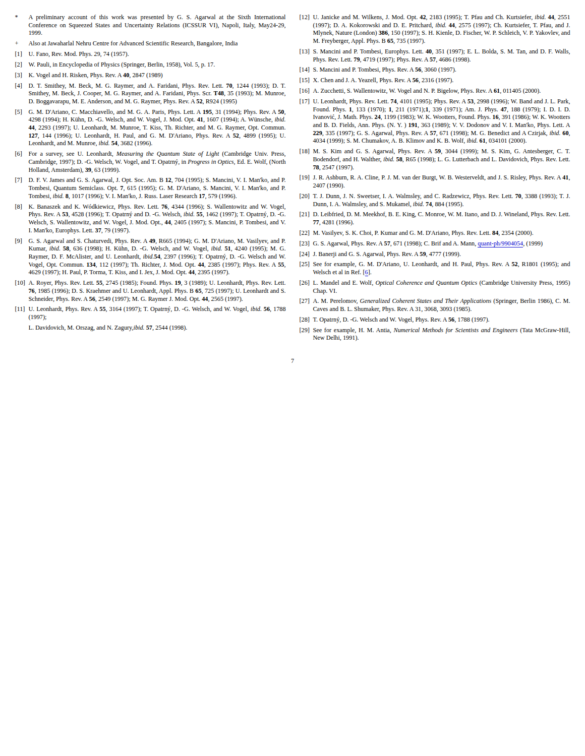*
A preliminary account of this work was presented by G. S. Agarwal at the Sixth International Conference on Squeezed States and Uncertainty Relations (ICSSUR VI), Napoli, Italy, May24-29, 1999.
+
Also at Jawaharlal Nehru Centre for Advanced Scientific Research, Bangalore, India
[1]
U. Fano, Rev. Mod. Phys. 29, 74 (1957).
[2]
W. Pauli, in Encyclopedia of Physics (Springer, Berlin, 1958), Vol. 5, p. 17.
[3]
K. Vogel and H. Risken, Phys. Rev. A 40, 2847 (1989)
[4]
D. T. Smithey, M. Beck, M. G. Raymer, and A. Faridani, Phys. Rev. Lett. 70, 1244 (1993); D. T. Smithey, M. Beck, J. Cooper, M. G. Raymer, and A. Faridani, Phys. Scr. T48, 35 (1993); M. Munroe, D. Boggavarapu, M. E. Anderson, and M. G. Raymer, Phys. Rev. A 52, R924 (1995)
[5]
G. M. D'Ariano, C. Macchiavello, and M. G. A. Paris, Phys. Lett. A 195, 31 (1994); Phys. Rev. A 50, 4298 (1994); H. Kühn, D. -G. Welsch, and W. Vogel, J. Mod. Opt. 41, 1607 (1994); A. Wünsche, ibid. 44, 2293 (1997); U. Leonhardt, M. Munroe, T. Kiss, Th. Richter, and M. G. Raymer, Opt. Commun. 127, 144 (1996); U. Leonhardt, H. Paul, and G. M. D'Ariano, Phys. Rev. A 52, 4899 (1995); U. Leonhardt, and M. Munroe, ibid. 54, 3682 (1996).
[6]
For a survey, see U. Leonhardt, Measuring the Quantum State of Light (Cambridge Univ. Press, Cambridge, 1997); D. -G. Welsch, W. Vogel, and T. Opatrný, in Progress in Optics, Ed. E. Wolf, (North Holland, Amsterdam), 39, 63 (1999).
[7]
D. F. V. James and G. S. Agarwal, J. Opt. Soc. Am. B 12, 704 (1995); S. Mancini, V. I. Man'ko, and P. Tombesi, Quantum Semiclass. Opt. 7, 615 (1995); G. M. D'Ariano, S. Mancini, V. I. Man'ko, and P. Tombesi, ibid. 8, 1017 (1996); V. I. Man'ko, J. Russ. Laser Research 17, 579 (1996).
[8]
K. Banaszek and K. Wódkiewicz, Phys. Rev. Lett. 76, 4344 (1996); S. Wallentowitz and W. Vogel, Phys. Rev. A 53, 4528 (1996); T. Opatrný and D. -G. Welsch, ibid. 55, 1462 (1997); T. Opatrný, D. -G. Welsch, S. Wallentowitz, and W. Vogel, J. Mod. Opt., 44, 2405 (1997); S. Mancini, P. Tombesi, and V. I. Man'ko, Europhys. Lett. 37, 79 (1997).
[9]
G. S. Agarwal and S. Chaturvedi, Phys. Rev. A 49, R665 (1994); G. M. D'Ariano, M. Vasilyev, and P. Kumar, ibid. 58, 636 (1998); H. Kühn, D. -G. Welsch, and W. Vogel, ibid. 51, 4240 (1995); M. G. Raymer, D. F. McAlister, and U. Leonhardt, ibid. 54, 2397 (1996); T. Opatrný, D. -G. Welsch and W. Vogel, Opt. Commun. 134, 112 (1997); Th. Richter, J. Mod. Opt. 44, 2385 (1997); Phys. Rev. A 55, 4629 (1997); H. Paul, P. Torma, T. Kiss, and I. Jex, J. Mod. Opt. 44, 2395 (1997).
[10]
A. Royer, Phys. Rev. Lett. 55, 2745 (1985); Found. Phys. 19, 3 (1989); U. Leonhardt, Phys. Rev. Lett. 76, 1985 (1996); D. S. Kraehmer and U. Leonhardt, Appl. Phys. B 65, 725 (1997); U. Leonhardt and S. Schneider, Phys. Rev. A 56, 2549 (1997); M. G. Raymer J. Mod. Opt. 44, 2565 (1997).
[11]
U. Leonhardt, Phys. Rev. A 55, 3164 (1997); T. Opatrný, D. -G. Welsch, and W. Vogel, ibid. 56, 1788 (1997);
L. Davidovich, M. Orszag, and N. Zagury,ibid. 57, 2544 (1998).
[12]
U. Janicke and M. Wilkens, J. Mod. Opt. 42, 2183 (1995); T. Pfau and Ch. Kurtsiefer, ibid. 44, 2551 (1997); D. A. Kokorowski and D. E. Pritchard, ibid. 44, 2575 (1997); Ch. Kurtsiefer, T. Pfau, and J. Mlynek, Nature (London) 386, 150 (1997); S. H. Kienle, D. Fischer, W. P. Schleich, V. P. Yakovlev, and M. Freyberger, Appl. Phys. B 65, 735 (1997).
[13]
S. Mancini and P. Tombesi, Europhys. Lett. 40, 351 (1997); E. L. Bolda, S. M. Tan, and D. F. Walls, Phys. Rev. Lett. 79, 4719 (1997); Phys. Rev. A 57, 4686 (1998).
[14]
S. Mancini and P. Tombesi, Phys. Rev. A 56, 3060 (1997).
[15]
X. Chen and J. A. Yeazell, Phys. Rev. A 56, 2316 (1997).
[16]
A. Zucchetti, S. Wallentowitz, W. Vogel and N. P. Bigelow, Phys. Rev. A 61, 011405 (2000).
[17]
U. Leonhardt, Phys. Rev. Lett. 74, 4101 (1995); Phys. Rev. A 53, 2998 (1996); W. Band and J. L. Park, Found. Phys. 1, 133 (1970); 1, 211 (1971);1, 339 (1971); Am. J. Phys. 47, 188 (1979); I. D. I. D. Ivanović, J. Math. Phys. 24, 1199 (1983); W. K. Wootters, Found. Phys. 16, 391 (1986); W. K. Wootters and B. D. Fields, Ann. Phys. (N. Y. ) 191, 363 (1989); V. V. Dodonov and V. I. Man'ko, Phys. Lett. A 229, 335 (1997); G. S. Agarwal, Phys. Rev. A 57, 671 (1998); M. G. Benedict and A Czirjak, ibid. 60, 4034 (1999); S. M. Chumakov, A. B. Klimov and K. B. Wolf, ibid. 61, 034101 (2000).
[18]
M. S. Kim and G. S. Agarwal, Phys. Rev. A 59, 3044 (1999); M. S. Kim, G. Antesberger, C. T. Bodendorf, and H. Walther, ibid. 58, R65 (1998); L. G. Lutterbach and L. Davidovich, Phys. Rev. Lett. 78, 2547 (1997).
[19]
J. R. Ashburn, R. A. Cline, P. J. M. van der Burgt, W. B. Westerveldt, and J. S. Risley, Phys. Rev. A 41, 2407 (1990).
[20]
T. J. Dunn, J. N. Sweetser, I. A. Walmsley, and C. Radzewicz, Phys. Rev. Lett. 70, 3388 (1993); T. J. Dunn, I. A. Walmsley, and S. Mukamel, ibid. 74, 884 (1995).
[21]
D. Leibfried, D. M. Meekhof, B. E. King, C. Monroe, W. M. Itano, and D. J. Wineland, Phys. Rev. Lett. 77, 4281 (1996).
[22]
M. Vasilyev, S. K. Choi, P. Kumar and G. M. D'Ariano, Phys. Rev. Lett. 84, 2354 (2000).
[23]
G. S. Agarwal, Phys. Rev. A 57, 671 (1998); C. Brif and A. Mann, quant-ph/9904054, (1999)
[24]
J. Banerji and G. S. Agarwal, Phys. Rev. A 59, 4777 (1999).
[25]
See for example, G. M. D'Ariano, U. Leonhardt, and H. Paul, Phys. Rev. A 52, R1801 (1995); and Welsch et al in Ref. [6].
[26]
L. Mandel and E. Wolf, Optical Coherence and Quantum Optics (Cambridge University Press, 1995) Chap. VI.
[27]
A. M. Perelomov, Generalized Coherent States and Their Applications (Springer, Berlin 1986), C. M. Caves and B. L. Shumaker, Phys. Rev. A 31, 3068, 3093 (1985).
[28]
T. Opatrný, D. -G. Welsch and W. Vogel, Phys. Rev. A 56, 1788 (1997).
[29]
See for example, H. M. Antia, Numerical Methods for Scientists and Engineers (Tata McGraw-Hill, New Delhi, 1991).
7